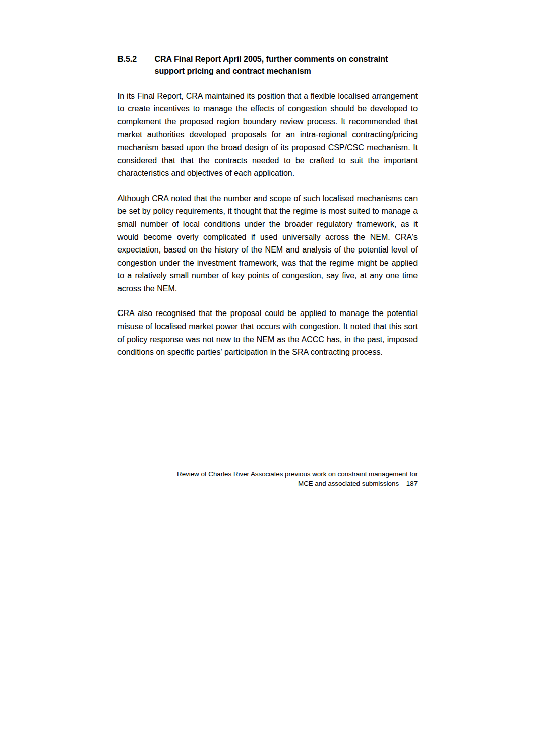B.5.2 CRA Final Report April 2005, further comments on constraint support pricing and contract mechanism
In its Final Report, CRA maintained its position that a flexible localised arrangement to create incentives to manage the effects of congestion should be developed to complement the proposed region boundary review process. It recommended that market authorities developed proposals for an intra-regional contracting/pricing mechanism based upon the broad design of its proposed CSP/CSC mechanism. It considered that that the contracts needed to be crafted to suit the important characteristics and objectives of each application.
Although CRA noted that the number and scope of such localised mechanisms can be set by policy requirements, it thought that the regime is most suited to manage a small number of local conditions under the broader regulatory framework, as it would become overly complicated if used universally across the NEM. CRA's expectation, based on the history of the NEM and analysis of the potential level of congestion under the investment framework, was that the regime might be applied to a relatively small number of key points of congestion, say five, at any one time across the NEM.
CRA also recognised that the proposal could be applied to manage the potential misuse of localised market power that occurs with congestion. It noted that this sort of policy response was not new to the NEM as the ACCC has, in the past, imposed conditions on specific parties' participation in the SRA contracting process.
Review of Charles River Associates previous work on constraint management for MCE and associated submissions 187